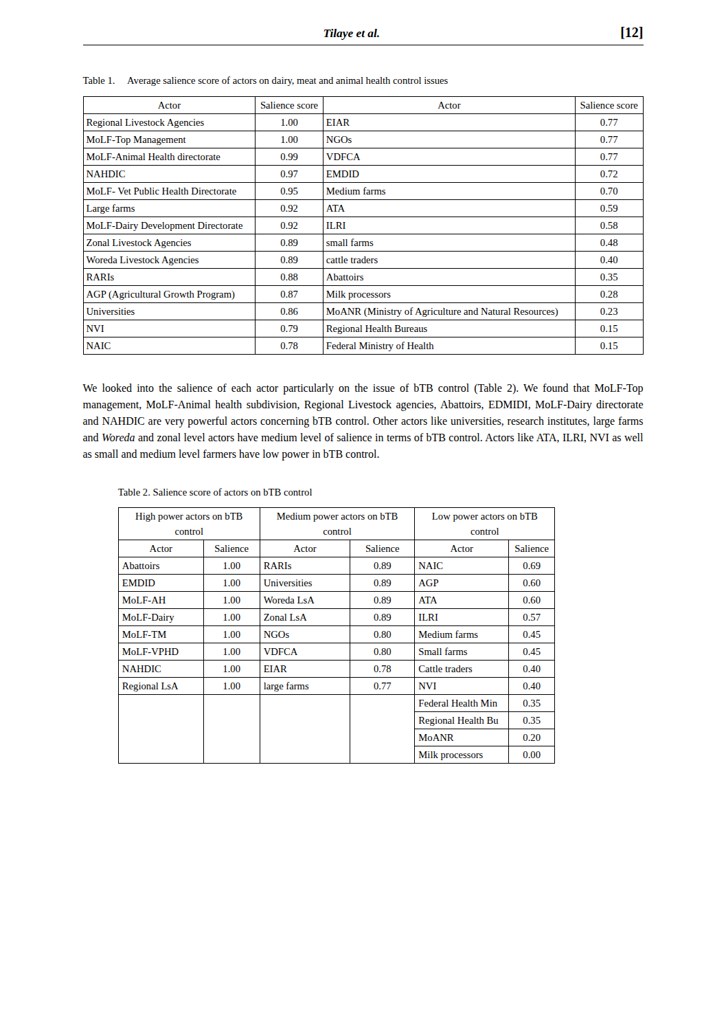Tilaye et al.
[12]
Table 1. Average salience score of actors on dairy, meat and animal health control issues
| Actor | Salience score | Actor | Salience score |
| --- | --- | --- | --- |
| Regional Livestock Agencies | 1.00 | EIAR | 0.77 |
| MoLF-Top Management | 1.00 | NGOs | 0.77 |
| MoLF-Animal Health directorate | 0.99 | VDFCA | 0.77 |
| NAHDIC | 0.97 | EMDID | 0.72 |
| MoLF- Vet Public Health Directorate | 0.95 | Medium farms | 0.70 |
| Large farms | 0.92 | ATA | 0.59 |
| MoLF-Dairy Development Directorate | 0.92 | ILRI | 0.58 |
| Zonal Livestock Agencies | 0.89 | small farms | 0.48 |
| Woreda Livestock Agencies | 0.89 | cattle traders | 0.40 |
| RARIs | 0.88 | Abattoirs | 0.35 |
| AGP (Agricultural Growth Program) | 0.87 | Milk processors | 0.28 |
| Universities | 0.86 | MoANR (Ministry of Agriculture and Natural Resources) | 0.23 |
| NVI | 0.79 | Regional Health Bureaus | 0.15 |
| NAIC | 0.78 | Federal Ministry of Health | 0.15 |
We looked into the salience of each actor particularly on the issue of bTB control (Table 2). We found that MoLF-Top management, MoLF-Animal health subdivision, Regional Livestock agencies, Abattoirs, EDMIDI, MoLF-Dairy directorate and NAHDIC are very powerful actors concerning bTB control. Other actors like universities, research institutes, large farms and Woreda and zonal level actors have medium level of salience in terms of bTB control. Actors like ATA, ILRI, NVI as well as small and medium level farmers have low power in bTB control.
Table 2. Salience score of actors on bTB control
| High power actors on bTB control | Medium power actors on bTB control | Low power actors on bTB control |
| --- | --- | --- |
| Actor | Salience | Actor | Salience | Actor | Salience |
| Abattoirs | 1.00 | RARIs | 0.89 | NAIC | 0.69 |
| EMDID | 1.00 | Universities | 0.89 | AGP | 0.60 |
| MoLF-AH | 1.00 | Woreda LsA | 0.89 | ATA | 0.60 |
| MoLF-Dairy | 1.00 | Zonal LsA | 0.89 | ILRI | 0.57 |
| MoLF-TM | 1.00 | NGOs | 0.80 | Medium farms | 0.45 |
| MoLF-VPHD | 1.00 | VDFCA | 0.80 | Small farms | 0.45 |
| NAHDIC | 1.00 | EIAR | 0.78 | Cattle traders | 0.40 |
| Regional LsA | 1.00 | large farms | 0.77 | NVI | 0.40 |
| | | | | Federal Health Min | 0.35 |
| | | | | Regional Health Bu | 0.35 |
| | | | | MoANR | 0.20 |
| | | | | Milk processors | 0.00 |